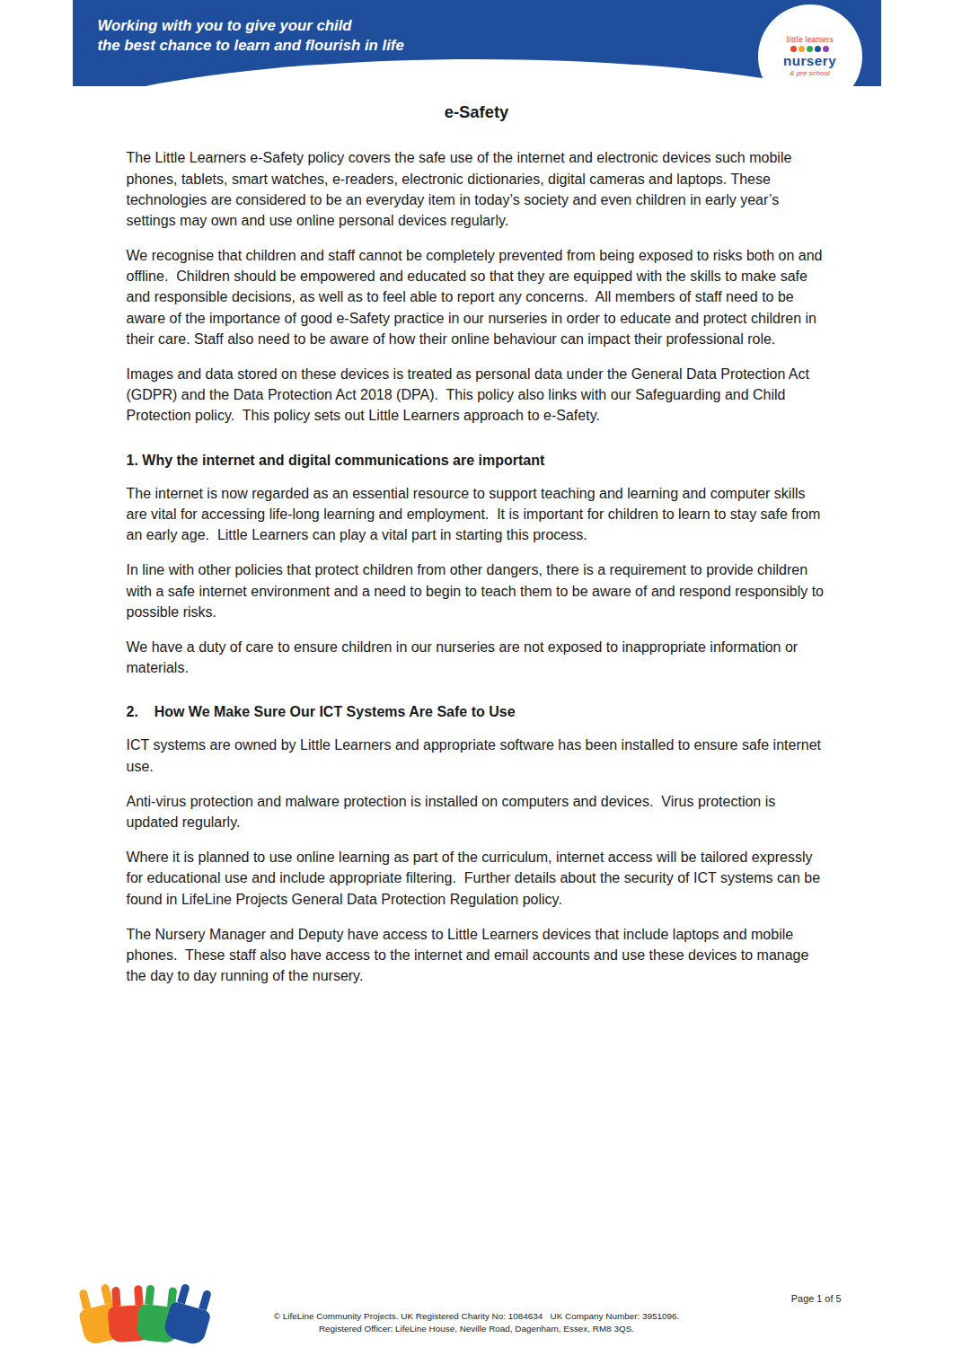Working with you to give your child the best chance to learn and flourish in life
little learners
nursery
& pre school
e-Safety
The Little Learners e-Safety policy covers the safe use of the internet and electronic devices such mobile phones, tablets, smart watches, e-readers, electronic dictionaries, digital cameras and laptops. These technologies are considered to be an everyday item in today’s society and even children in early year’s settings may own and use online personal devices regularly.
We recognise that children and staff cannot be completely prevented from being exposed to risks both on and offline. Children should be empowered and educated so that they are equipped with the skills to make safe and responsible decisions, as well as to feel able to report any concerns. All members of staff need to be aware of the importance of good e-Safety practice in our nurseries in order to educate and protect children in their care. Staff also need to be aware of how their online behaviour can impact their professional role.
Images and data stored on these devices is treated as personal data under the General Data Protection Act (GDPR) and the Data Protection Act 2018 (DPA). This policy also links with our Safeguarding and Child Protection policy. This policy sets out Little Learners approach to e-Safety.
1. Why the internet and digital communications are important
The internet is now regarded as an essential resource to support teaching and learning and computer skills are vital for accessing life-long learning and employment. It is important for children to learn to stay safe from an early age. Little Learners can play a vital part in starting this process.
In line with other policies that protect children from other dangers, there is a requirement to provide children with a safe internet environment and a need to begin to teach them to be aware of and respond responsibly to possible risks.
We have a duty of care to ensure children in our nurseries are not exposed to inappropriate information or materials.
2. How We Make Sure Our ICT Systems Are Safe to Use
ICT systems are owned by Little Learners and appropriate software has been installed to ensure safe internet use.
Anti-virus protection and malware protection is installed on computers and devices. Virus protection is updated regularly.
Where it is planned to use online learning as part of the curriculum, internet access will be tailored expressly for educational use and include appropriate filtering. Further details about the security of ICT systems can be found in LifeLine Projects General Data Protection Regulation policy.
The Nursery Manager and Deputy have access to Little Learners devices that include laptops and mobile phones. These staff also have access to the internet and email accounts and use these devices to manage the day to day running of the nursery.
Page 1 of 5
© LifeLine Community Projects. UK Registered Charity No: 1084634 UK Company Number: 3951096.
Registered Officer: LifeLine House, Neville Road, Dagenham, Essex, RM8 3QS.